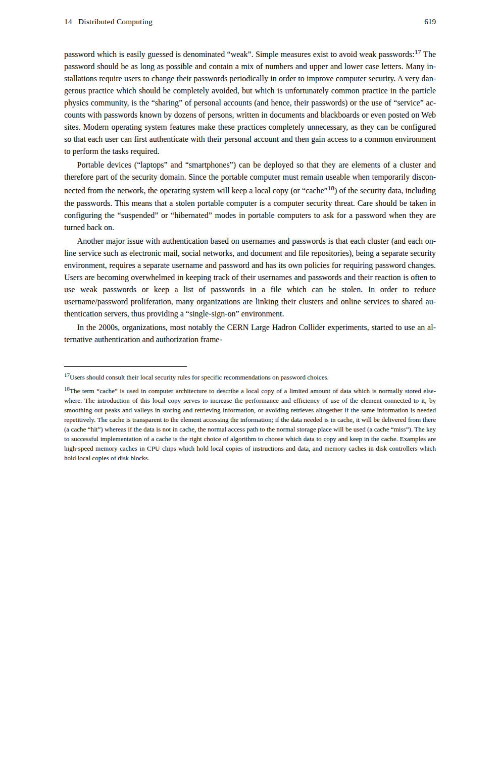14 Distributed Computing 619
password which is easily guessed is denominated “weak”. Simple measures exist to avoid weak passwords:17 The password should be as long as possible and contain a mix of numbers and upper and lower case letters. Many installations require users to change their passwords periodically in order to improve computer security. A very dangerous practice which should be completely avoided, but which is unfortunately common practice in the particle physics community, is the “sharing” of personal accounts (and hence, their passwords) or the use of “service” accounts with passwords known by dozens of persons, written in documents and blackboards or even posted on Web sites. Modern operating system features make these practices completely unnecessary, as they can be configured so that each user can first authenticate with their personal account and then gain access to a common environment to perform the tasks required.
Portable devices (“laptops” and “smartphones”) can be deployed so that they are elements of a cluster and therefore part of the security domain. Since the portable computer must remain useable when temporarily disconnected from the network, the operating system will keep a local copy (or “cache”18) of the security data, including the passwords. This means that a stolen portable computer is a computer security threat. Care should be taken in configuring the “suspended” or “hibernated” modes in portable computers to ask for a password when they are turned back on.
Another major issue with authentication based on usernames and passwords is that each cluster (and each online service such as electronic mail, social networks, and document and file repositories), being a separate security environment, requires a separate username and password and has its own policies for requiring password changes. Users are becoming overwhelmed in keeping track of their usernames and passwords and their reaction is often to use weak passwords or keep a list of passwords in a file which can be stolen. In order to reduce username/password proliferation, many organizations are linking their clusters and online services to shared authentication servers, thus providing a “single-sign-on” environment.
In the 2000s, organizations, most notably the CERN Large Hadron Collider experiments, started to use an alternative authentication and authorization frame-
17Users should consult their local security rules for specific recommendations on password choices.
18The term “cache” is used in computer architecture to describe a local copy of a limited amount of data which is normally stored elsewhere. The introduction of this local copy serves to increase the performance and efficiency of use of the element connected to it, by smoothing out peaks and valleys in storing and retrieving information, or avoiding retrieves altogether if the same information is needed repetitively. The cache is transparent to the element accessing the information; if the data needed is in cache, it will be delivered from there (a cache “hit”) whereas if the data is not in cache, the normal access path to the normal storage place will be used (a cache “miss”). The key to successful implementation of a cache is the right choice of algorithm to choose which data to copy and keep in the cache. Examples are high-speed memory caches in CPU chips which hold local copies of instructions and data, and memory caches in disk controllers which hold local copies of disk blocks.